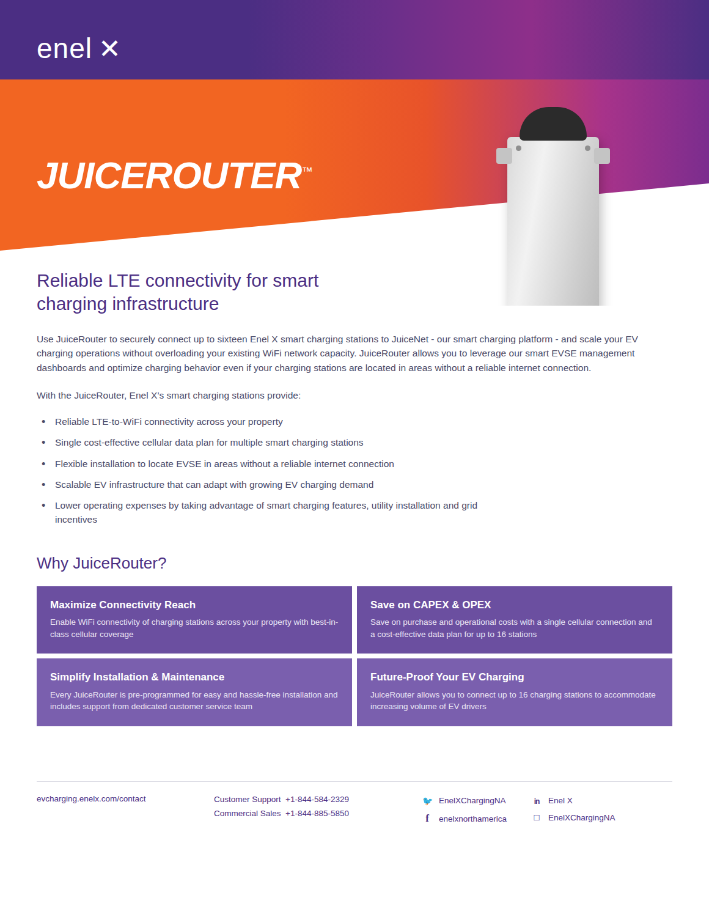enel✕
JUICEROUTER™
Reliable LTE connectivity for smart charging infrastructure
Use JuiceRouter to securely connect up to sixteen Enel X smart charging stations to JuiceNet - our smart charging platform - and scale your EV charging operations without overloading your existing WiFi network capacity. JuiceRouter allows you to leverage our smart EVSE management dashboards and optimize charging behavior even if your charging stations are located in areas without a reliable internet connection.
With the JuiceRouter, Enel X’s smart charging stations provide:
Reliable LTE-to-WiFi connectivity across your property
Single cost-effective cellular data plan for multiple smart charging stations
Flexible installation to locate EVSE in areas without a reliable internet connection
Scalable EV infrastructure that can adapt with growing EV charging demand
Lower operating expenses by taking advantage of smart charging features, utility installation and grid incentives
Why JuiceRouter?
Maximize Connectivity Reach
Enable WiFi connectivity of charging stations across your property with best-in-class cellular coverage
Save on CAPEX & OPEX
Save on purchase and operational costs with a single cellular connection and a cost-effective data plan for up to 16 stations
Simplify Installation & Maintenance
Every JuiceRouter is pre-programmed for easy and hassle-free installation and includes support from dedicated customer service team
Future-Proof Your EV Charging
JuiceRouter allows you to connect up to 16 charging stations to accommodate increasing volume of EV drivers
evcharging.enelx.com/contact
Customer Support +1-844-584-2329
Commercial Sales +1-844-885-5850
EnelXChargingNA
enelxnorthamerica
Enel X
EnelXChargingNA